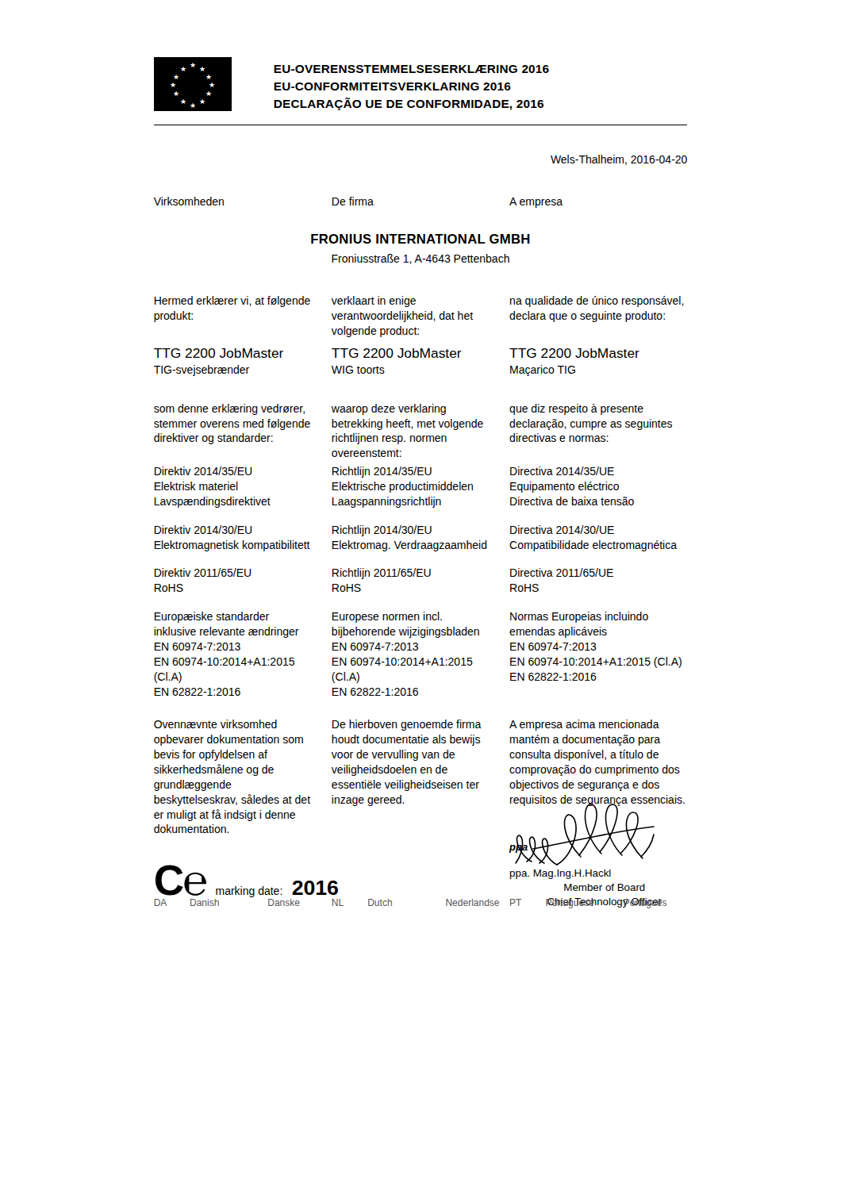★ ★ ★ ★ ★ ★ ★ ★ ★ ★ ★ ★
EU-OVERENSSTEMMELSESERKLÆRING 2016
EU-CONFORMITEITSVERKLARING 2016
DECLARAÇÃO UE DE CONFORMIDADE, 2016
Wels-Thalheim, 2016-04-20
Virksomheden
De firma
A empresa
FRONIUS INTERNATIONAL GMBH
Froniusstraße 1, A-4643 Pettenbach
Hermed erklærer vi, at følgende produkt:
verklaart in enige verantwoordelijkheid, dat het volgende product:
na qualidade de único responsável, declara que o seguinte produto:
TTG 2200 JobMaster
TIG-svejsebrænder
TTG 2200 JobMaster
WIG toorts
TTG 2200 JobMaster
Maçarico TIG
som denne erklæring vedrører, stemmer overens med følgende direktiver og standarder:
waarop deze verklaring betrekking heeft, met volgende richtlijnen resp. normen overeenstemt:
que diz respeito à presente declaração, cumpre as seguintes directivas e normas:
Direktiv 2014/35/EU
Elektrisk materiel
Lavspændingsdirektivet
Direktiv 2014/30/EU
Elektromagnetisk kompatibilitett
Direktiv 2011/65/EU
RoHS
Europæiske standarder inklusive relevante ændringer
EN 60974-7:2013
EN 60974-10:2014+A1:2015 (Cl.A)
EN 62822-1:2016
Richtlijn 2014/35/EU
Elektrische productimiddelen
Laagspanningsrichtlijn
Richtlijn 2014/30/EU
Elektromag. Verdraagzaamheid
Richtlijn 2011/65/EU
RoHS
Europese normen incl. bijbehorende wijzigingsbladen
EN 60974-7:2013
EN 60974-10:2014+A1:2015 (Cl.A)
EN 62822-1:2016
Directiva 2014/35/UE
Equipamento eléctrico
Directiva de baixa tensão
Directiva 2014/30/UE
Compatibilidade electromagnética
Directiva 2011/65/UE
RoHS
Normas Europeias incluindo emendas aplicáveis
EN 60974-7:2013
EN 60974-10:2014+A1:2015 (Cl.A)
EN 62822-1:2016
Ovennævnte virksomhed opbevarer dokumentation som bevis for opfyldelsen af sikkerhedsmålene og de grundlæggende beskyttelseskrav, således at det er muligt at få indsigt i denne dokumentation.
De hierboven genoemde firma houdt documentatie als bewijs voor de vervulling van de veiligheidsdoelen en de essentiële veiligheidseisen ter inzage gereed.
A empresa acima mencionada mantém a documentação para consulta disponível, a título de comprovação do cumprimento dos objectivos de segurança e dos requisitos de segurança essenciais.
C℮ marking date: 2016
ppa
ppa. Mag.Ing.H.Hackl
Member of Board
Chief Technology Officer
DA Danish Danske
NL Dutch Nederlandse
PT Portuguese Português